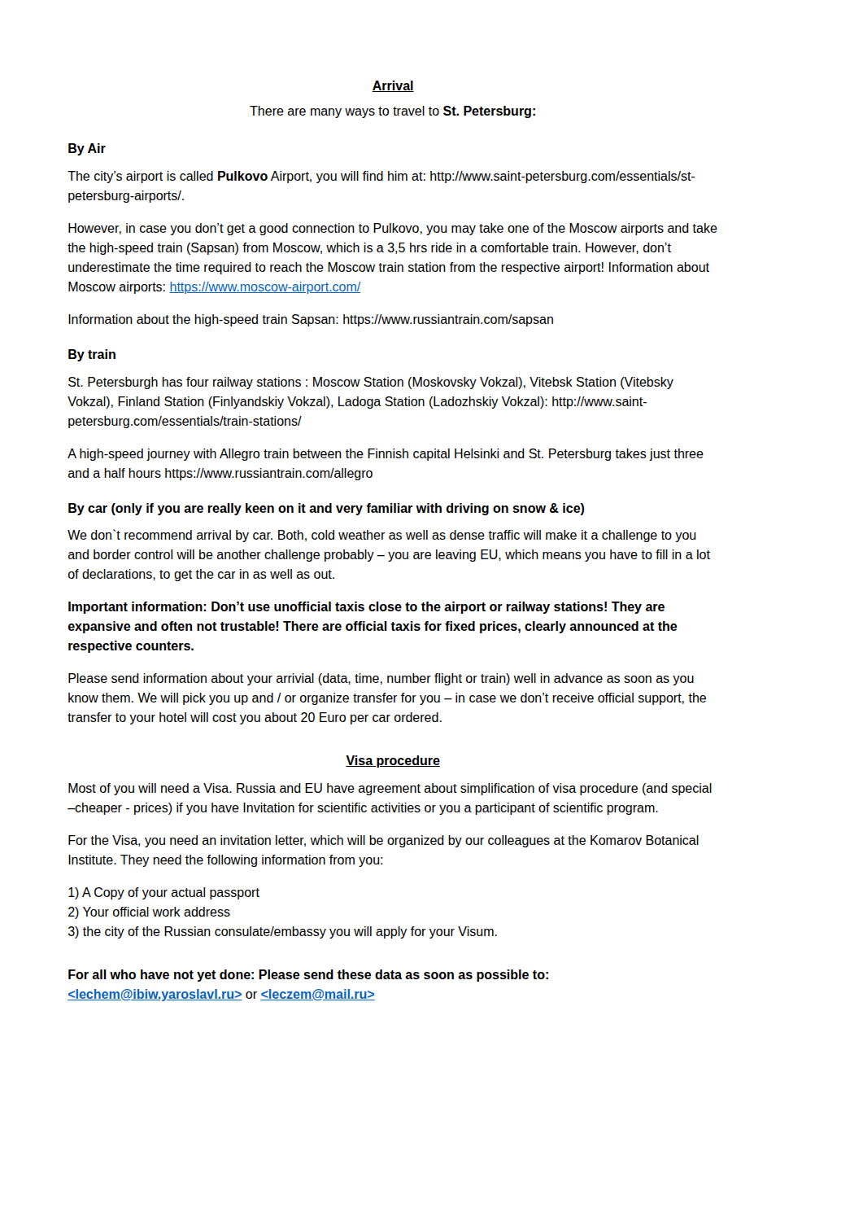Arrival
There are many ways to travel to St. Petersburg:
By Air
The city’s airport is called Pulkovo Airport, you will find him at: http://www.saint-petersburg.com/essentials/st-petersburg-airports/.
However, in case you don’t get a good connection to Pulkovo, you may take one of the Moscow airports and take the high-speed train (Sapsan) from Moscow, which is a 3,5 hrs ride in a comfortable train. However, don’t underestimate the time required to reach the Moscow train station from the respective airport! Information about Moscow airports: https://www.moscow-airport.com/
Information about the high-speed train Sapsan: https://www.russiantrain.com/sapsan
By train
St. Petersburgh has four railway stations : Moscow Station (Moskovsky Vokzal), Vitebsk Station (Vitebsky Vokzal), Finland Station (Finlyandskiy Vokzal), Ladoga Station (Ladozhskiy Vokzal): http://www.saint-petersburg.com/essentials/train-stations/
A high-speed journey with Allegro train between the Finnish capital Helsinki and St. Petersburg takes just three and a half hours https://www.russiantrain.com/allegro
By car (only if you are really keen on it and very familiar with driving on snow & ice)
We don`t recommend arrival by car. Both, cold weather as well as dense traffic will make it a challenge to you and border control will be another challenge probably – you are leaving EU, which means you have to fill in a lot of declarations, to get the car in as well as out.
Important information: Don’t use unofficial taxis close to the airport or railway stations! They are expansive and often not trustable! There are official taxis for fixed prices, clearly announced at the respective counters.
Please send information about your arrivial (data, time, number flight or train) well in advance as soon as you know them. We will pick you up and / or organize transfer for you – in case we don’t receive official support, the transfer to your hotel will cost you about 20 Euro per car ordered.
Visa procedure
Most of you will need a Visa. Russia and EU have agreement about simplification of visa procedure (and special –cheaper - prices) if you have Invitation for scientific activities or you a participant of scientific program.
For the Visa, you need an invitation letter, which will be organized by our colleagues at the Komarov Botanical Institute. They need the following information from you:
1) A Copy of your actual passport 2) Your official work address 3) the city of the Russian consulate/embassy you will apply for your Visum.
For all who have not yet done: Please send these data as soon as possible to:
<lechem@ibiw.yaroslavl.ru> or <leczem@mail.ru>